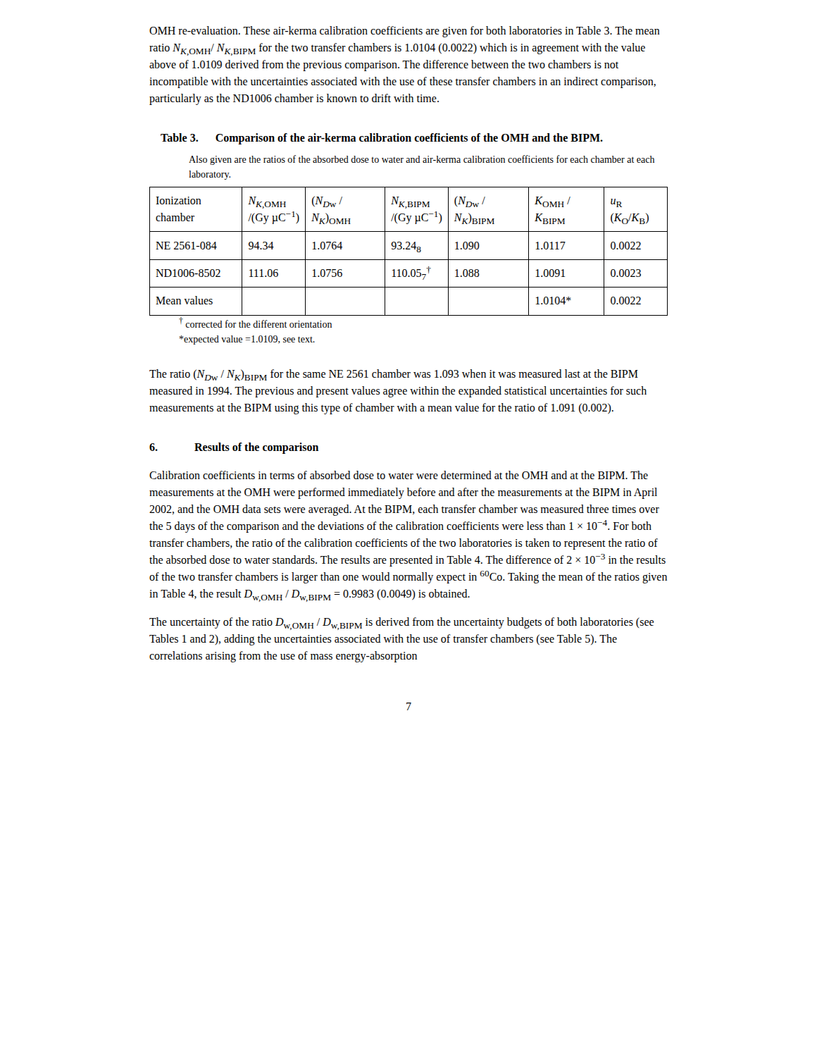OMH re-evaluation. These air-kerma calibration coefficients are given for both laboratories in Table 3. The mean ratio NK,OMH/ NK,BIPM for the two transfer chambers is 1.0104 (0.0022) which is in agreement with the value above of 1.0109 derived from the previous comparison. The difference between the two chambers is not incompatible with the uncertainties associated with the use of these transfer chambers in an indirect comparison, particularly as the ND1006 chamber is known to drift with time.
Table 3. Comparison of the air-kerma calibration coefficients of the OMH and the BIPM.
Also given are the ratios of the absorbed dose to water and air-kerma calibration coefficients for each chamber at each laboratory.
| Ionization chamber | N K ,OMH /(Gy µC −1 ) | ( N D w / N K ) OMH | N K ,BIPM /(Gy µC −1 ) | ( N D w / N K ) BIPM | K OMH / K BIPM | u R ( K O / K B ) |
| --- | --- | --- | --- | --- | --- | --- |
| NE 2561-084 | 94.34 | 1.0764 | 93.24 8 | 1.090 | 1.0117 | 0.0022 |
| ND1006-8502 | 111.06 | 1.0756 | 110.05 7 † | 1.088 | 1.0091 | 0.0023 |
| Mean values | | | | | 1.0104* | 0.0022 |
† corrected for the different orientation
*expected value =1.0109, see text.
The ratio (NDw / NK)BIPM for the same NE 2561 chamber was 1.093 when it was measured last at the BIPM measured in 1994. The previous and present values agree within the expanded statistical uncertainties for such measurements at the BIPM using this type of chamber with a mean value for the ratio of 1.091 (0.002).
6. Results of the comparison
Calibration coefficients in terms of absorbed dose to water were determined at the OMH and at the BIPM. The measurements at the OMH were performed immediately before and after the measurements at the BIPM in April 2002, and the OMH data sets were averaged. At the BIPM, each transfer chamber was measured three times over the 5 days of the comparison and the deviations of the calibration coefficients were less than 1 × 10−4. For both transfer chambers, the ratio of the calibration coefficients of the two laboratories is taken to represent the ratio of the absorbed dose to water standards. The results are presented in Table 4. The difference of 2 × 10−3 in the results of the two transfer chambers is larger than one would normally expect in 60Co. Taking the mean of the ratios given in Table 4, the result Dw,OMH / Dw,BIPM = 0.9983 (0.0049) is obtained.
The uncertainty of the ratio Dw,OMH / Dw,BIPM is derived from the uncertainty budgets of both laboratories (see Tables 1 and 2), adding the uncertainties associated with the use of transfer chambers (see Table 5). The correlations arising from the use of mass energy-absorption
7